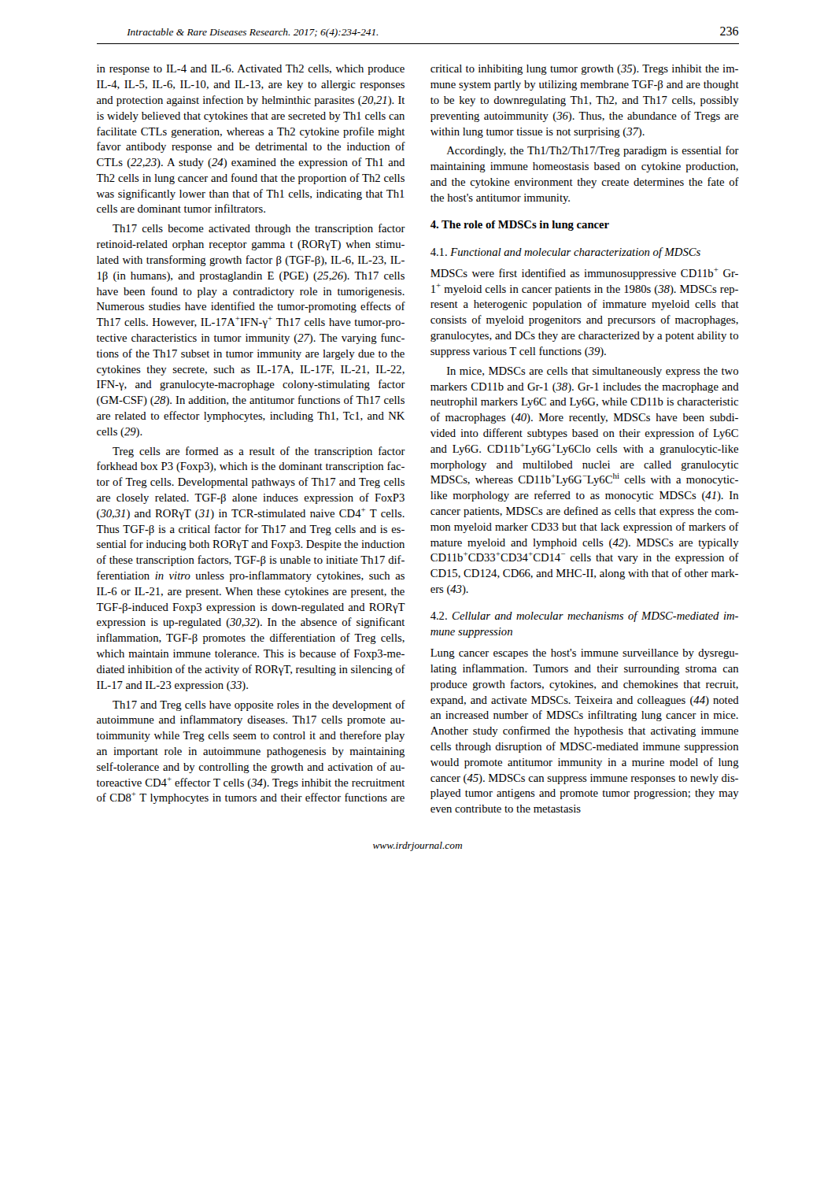Intractable & Rare Diseases Research. 2017; 6(4):234-241.
236
in response to IL-4 and IL-6. Activated Th2 cells, which produce IL-4, IL-5, IL-6, IL-10, and IL-13, are key to allergic responses and protection against infection by helminthic parasites (20,21). It is widely believed that cytokines that are secreted by Th1 cells can facilitate CTLs generation, whereas a Th2 cytokine profile might favor antibody response and be detrimental to the induction of CTLs (22,23). A study (24) examined the expression of Th1 and Th2 cells in lung cancer and found that the proportion of Th2 cells was significantly lower than that of Th1 cells, indicating that Th1 cells are dominant tumor infiltrators.
Th17 cells become activated through the transcription factor retinoid-related orphan receptor gamma t (RORγT) when stimulated with transforming growth factor β (TGF-β), IL-6, IL-23, IL-1β (in humans), and prostaglandin E (PGE) (25,26). Th17 cells have been found to play a contradictory role in tumorigenesis. Numerous studies have identified the tumor-promoting effects of Th17 cells. However, IL-17A+IFN-γ+ Th17 cells have tumor-protective characteristics in tumor immunity (27). The varying functions of the Th17 subset in tumor immunity are largely due to the cytokines they secrete, such as IL-17A, IL-17F, IL-21, IL-22, IFN-γ, and granulocyte-macrophage colony-stimulating factor (GM-CSF) (28). In addition, the antitumor functions of Th17 cells are related to effector lymphocytes, including Th1, Tc1, and NK cells (29).
Treg cells are formed as a result of the transcription factor forkhead box P3 (Foxp3), which is the dominant transcription factor of Treg cells. Developmental pathways of Th17 and Treg cells are closely related. TGF-β alone induces expression of FoxP3 (30,31) and RORγT (31) in TCR-stimulated naive CD4+ T cells. Thus TGF-β is a critical factor for Th17 and Treg cells and is essential for inducing both RORγT and Foxp3. Despite the induction of these transcription factors, TGF-β is unable to initiate Th17 differentiation in vitro unless pro-inflammatory cytokines, such as IL-6 or IL-21, are present. When these cytokines are present, the TGF-β-induced Foxp3 expression is down-regulated and RORγT expression is up-regulated (30,32). In the absence of significant inflammation, TGF-β promotes the differentiation of Treg cells, which maintain immune tolerance. This is because of Foxp3-mediated inhibition of the activity of RORγT, resulting in silencing of IL-17 and IL-23 expression (33).
Th17 and Treg cells have opposite roles in the development of autoimmune and inflammatory diseases. Th17 cells promote autoimmunity while Treg cells seem to control it and therefore play an important role in autoimmune pathogenesis by maintaining self-tolerance and by controlling the growth and activation of autoreactive CD4+ effector T cells (34). Tregs inhibit the recruitment of CD8+ T lymphocytes in tumors and their effector functions are critical to inhibiting lung tumor growth (35). Tregs inhibit the immune system partly by utilizing membrane TGF-β and are thought to be key to downregulating Th1, Th2, and Th17 cells, possibly preventing autoimmunity (36). Thus, the abundance of Tregs are within lung tumor tissue is not surprising (37).
Accordingly, the Th1/Th2/Th17/Treg paradigm is essential for maintaining immune homeostasis based on cytokine production, and the cytokine environment they create determines the fate of the host's antitumor immunity.
4. The role of MDSCs in lung cancer
4.1. Functional and molecular characterization of MDSCs
MDSCs were first identified as immunosuppressive CD11b+ Gr-1+ myeloid cells in cancer patients in the 1980s (38). MDSCs represent a heterogenic population of immature myeloid cells that consists of myeloid progenitors and precursors of macrophages, granulocytes, and DCs they are characterized by a potent ability to suppress various T cell functions (39).
In mice, MDSCs are cells that simultaneously express the two markers CD11b and Gr-1 (38). Gr-1 includes the macrophage and neutrophil markers Ly6C and Ly6G, while CD11b is characteristic of macrophages (40). More recently, MDSCs have been subdivided into different subtypes based on their expression of Ly6C and Ly6G. CD11b+Ly6G+Ly6Clo cells with a granulocytic-like morphology and multilobed nuclei are called granulocytic MDSCs, whereas CD11b+Ly6G−Ly6Chi cells with a monocytic-like morphology are referred to as monocytic MDSCs (41). In cancer patients, MDSCs are defined as cells that express the common myeloid marker CD33 but that lack expression of markers of mature myeloid and lymphoid cells (42). MDSCs are typically CD11b+CD33+CD34+CD14− cells that vary in the expression of CD15, CD124, CD66, and MHC-II, along with that of other markers (43).
4.2. Cellular and molecular mechanisms of MDSC-mediated immune suppression
Lung cancer escapes the host's immune surveillance by dysregulating inflammation. Tumors and their surrounding stroma can produce growth factors, cytokines, and chemokines that recruit, expand, and activate MDSCs. Teixeira and colleagues (44) noted an increased number of MDSCs infiltrating lung cancer in mice. Another study confirmed the hypothesis that activating immune cells through disruption of MDSC-mediated immune suppression would promote antitumor immunity in a murine model of lung cancer (45). MDSCs can suppress immune responses to newly displayed tumor antigens and promote tumor progression; they may even contribute to the metastasis
www.irdrjournal.com